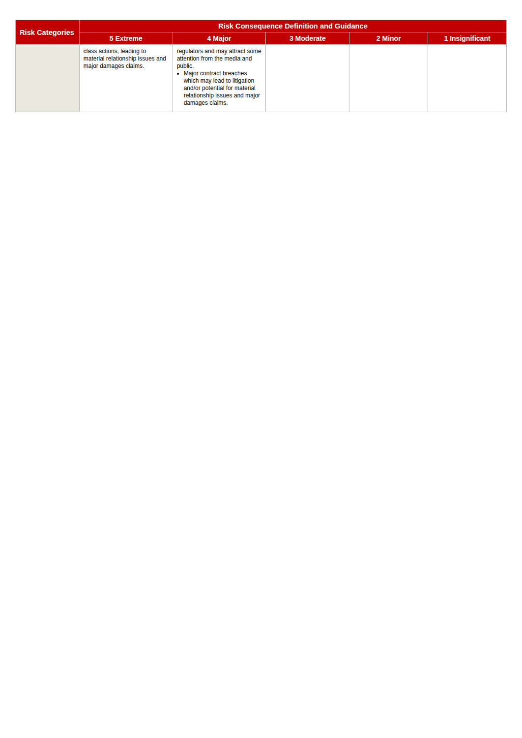| Risk Categories | Risk Consequence Definition and Guidance |
| --- | --- |
| 5 Extreme | 4 Major | 3 Moderate | 2 Minor | 1 Insignificant |
| | class actions, leading to material relationship issues and major damages claims. | regulators and may attract some attention from the media and public. Major contract breaches which may lead to litigation and/or potential for material relationship issues and major damages claims. | | | |